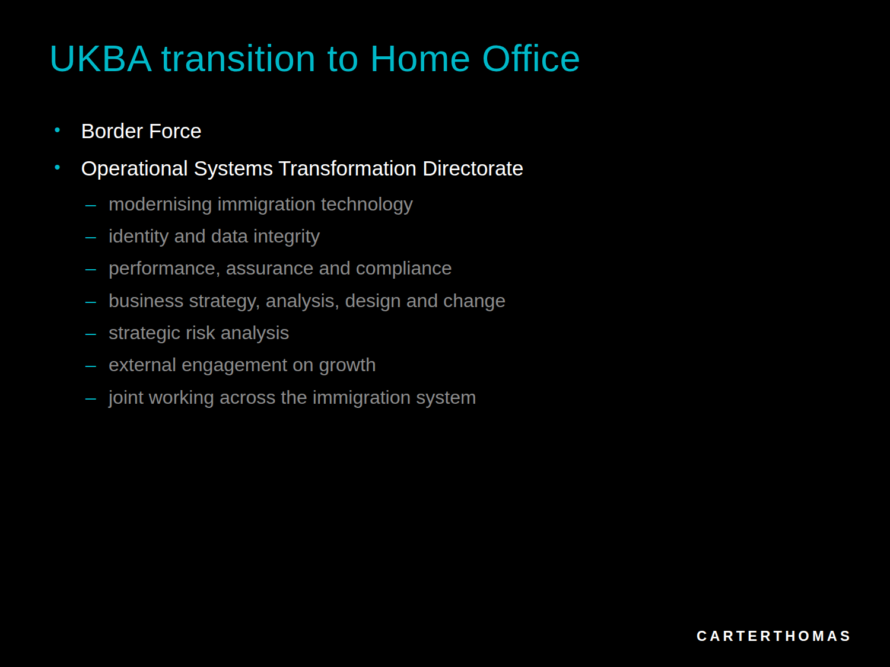UKBA transition to Home Office
Border Force
Operational Systems Transformation Directorate
modernising immigration technology
identity and data integrity
performance, assurance and compliance
business strategy, analysis, design and change
strategic risk analysis
external engagement on growth
joint working across the immigration system
CARTERTHOMAS